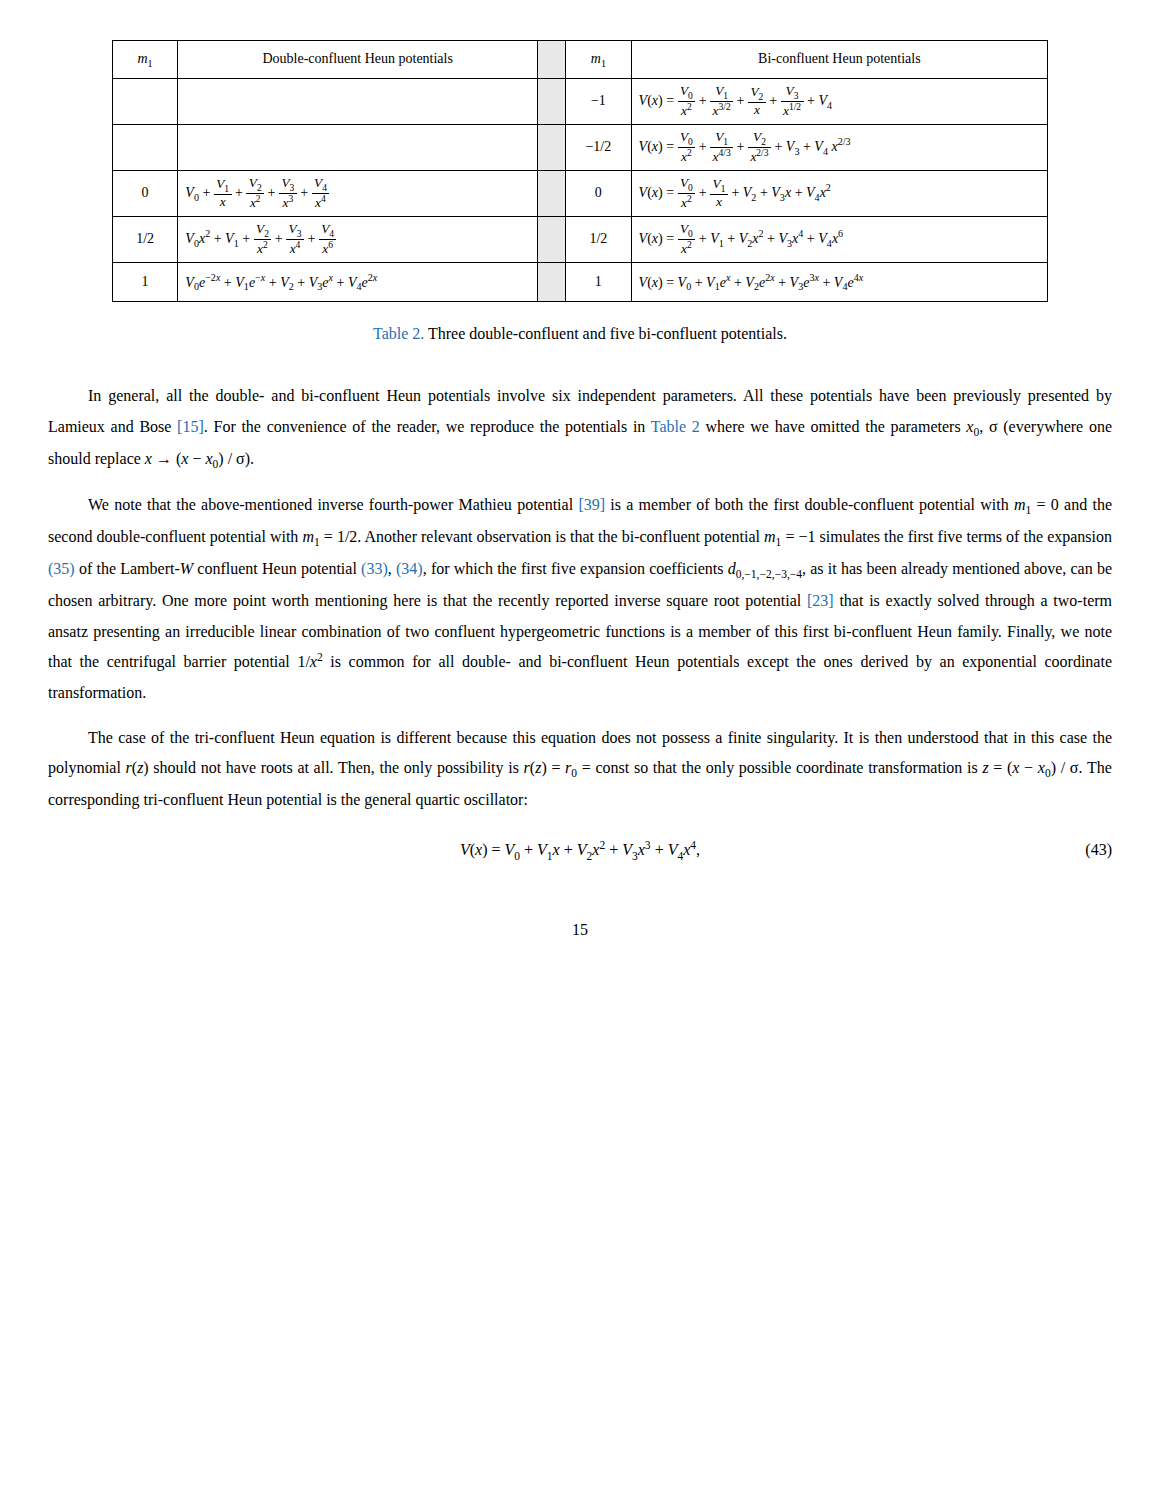| m 1 | Double-confluent Heun potentials | | m 1 | Bi-confluent Heun potentials |
| --- | --- | --- | --- | --- |
| | | | −1 | V ( x ) = V 0 x 2 + V 1 x 3/2 + V 2 x + V 3 x 1/2 + V 4 |
| | | | −1/2 | V ( x ) = V 0 x 2 + V 1 x 4/3 + V 2 x 2/3 + V 3 + V 4 x 2/3 |
| 0 | V 0 + V 1 x + V 2 x 2 + V 3 x 3 + V 4 x 4 | | 0 | V ( x ) = V 0 x 2 + V 1 x + V 2 + V 3 x + V 4 x 2 |
| 1/2 | V 0 x 2 + V 1 + V 2 x 2 + V 3 x 4 + V 4 x 6 | | 1/2 | V ( x ) = V 0 x 2 + V 1 + V 2 x 2 + V 3 x 4 + V 4 x 6 |
| 1 | V 0 e −2 x + V 1 e − x + V 2 + V 3 e x + V 4 e 2 x | | 1 | V ( x ) = V 0 + V 1 e x + V 2 e 2 x + V 3 e 3 x + V 4 e 4 x |
Table 2. Three double-confluent and five bi-confluent potentials.
In general, all the double- and bi-confluent Heun potentials involve six independent parameters. All these potentials have been previously presented by Lamieux and Bose [15]. For the convenience of the reader, we reproduce the potentials in Table 2 where we have omitted the parameters x0, σ (everywhere one should replace x → (x − x0) / σ).
We note that the above-mentioned inverse fourth-power Mathieu potential [39] is a member of both the first double-confluent potential with m1 = 0 and the second double-confluent potential with m1 = 1/2. Another relevant observation is that the bi-confluent potential m1 = −1 simulates the first five terms of the expansion (35) of the Lambert-W confluent Heun potential (33), (34), for which the first five expansion coefficients d0,−1,−2,−3,−4, as it has been already mentioned above, can be chosen arbitrary. One more point worth mentioning here is that the recently reported inverse square root potential [23] that is exactly solved through a two-term ansatz presenting an irreducible linear combination of two confluent hypergeometric functions is a member of this first bi-confluent Heun family. Finally, we note that the centrifugal barrier potential 1/x2 is common for all double- and bi-confluent Heun potentials except the ones derived by an exponential coordinate transformation.
The case of the tri-confluent Heun equation is different because this equation does not possess a finite singularity. It is then understood that in this case the polynomial r(z) should not have roots at all. Then, the only possibility is r(z) = r0 = const so that the only possible coordinate transformation is z = (x − x0) / σ. The corresponding tri-confluent Heun potential is the general quartic oscillator:
V(x) = V0 + V1x + V2x2 + V3x3 + V4x4, (43)
15